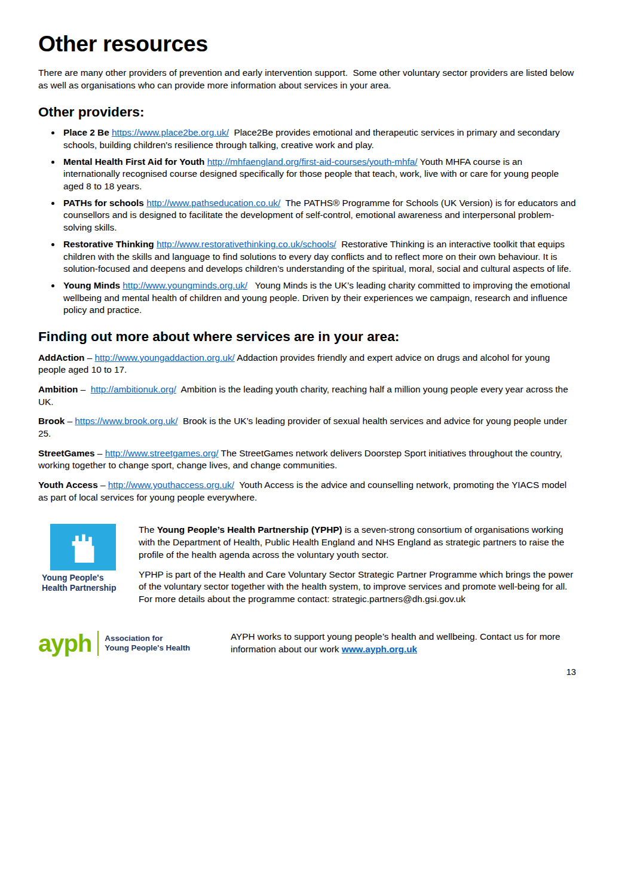Other resources
There are many other providers of prevention and early intervention support. Some other voluntary sector providers are listed below as well as organisations who can provide more information about services in your area.
Other providers:
Place 2 Be https://www.place2be.org.uk/ Place2Be provides emotional and therapeutic services in primary and secondary schools, building children's resilience through talking, creative work and play.
Mental Health First Aid for Youth http://mhfaengland.org/first-aid-courses/youth-mhfa/ Youth MHFA course is an internationally recognised course designed specifically for those people that teach, work, live with or care for young people aged 8 to 18 years.
PATHs for schools http://www.pathseducation.co.uk/ The PATHS® Programme for Schools (UK Version) is for educators and counsellors and is designed to facilitate the development of self-control, emotional awareness and interpersonal problem-solving skills.
Restorative Thinking http://www.restorativethinking.co.uk/schools/ Restorative Thinking is an interactive toolkit that equips children with the skills and language to find solutions to every day conflicts and to reflect more on their own behaviour. It is solution-focused and deepens and develops children’s understanding of the spiritual, moral, social and cultural aspects of life.
Young Minds http://www.youngminds.org.uk/ Young Minds is the UK’s leading charity committed to improving the emotional wellbeing and mental health of children and young people. Driven by their experiences we campaign, research and influence policy and practice.
Finding out more about where services are in your area:
AddAction – http://www.youngaddaction.org.uk/ Addaction provides friendly and expert advice on drugs and alcohol for young people aged 10 to 17.
Ambition – http://ambitionuk.org/ Ambition is the leading youth charity, reaching half a million young people every year across the UK.
Brook – https://www.brook.org.uk/ Brook is the UK’s leading provider of sexual health services and advice for young people under 25.
StreetGames – http://www.streetgames.org/ The StreetGames network delivers Doorstep Sport initiatives throughout the country, working together to change sport, change lives, and change communities.
Youth Access – http://www.youthaccess.org.uk/ Youth Access is the advice and counselling network, promoting the YIACS model as part of local services for young people everywhere.
Young People's
Health Partnership
The Young People’s Health Partnership (YPHP) is a seven-strong consortium of organisations working with the Department of Health, Public Health England and NHS England as strategic partners to raise the profile of the health agenda across the voluntary youth sector.
YPHP is part of the Health and Care Voluntary Sector Strategic Partner Programme which brings the power of the voluntary sector together with the health system, to improve services and promote well-being for all. For more details about the programme contact: strategic.partners@dh.gsi.gov.uk
ayph Association for
Young People's Health
AYPH works to support young people’s health and wellbeing. Contact us for more information about our work www.ayph.org.uk
13